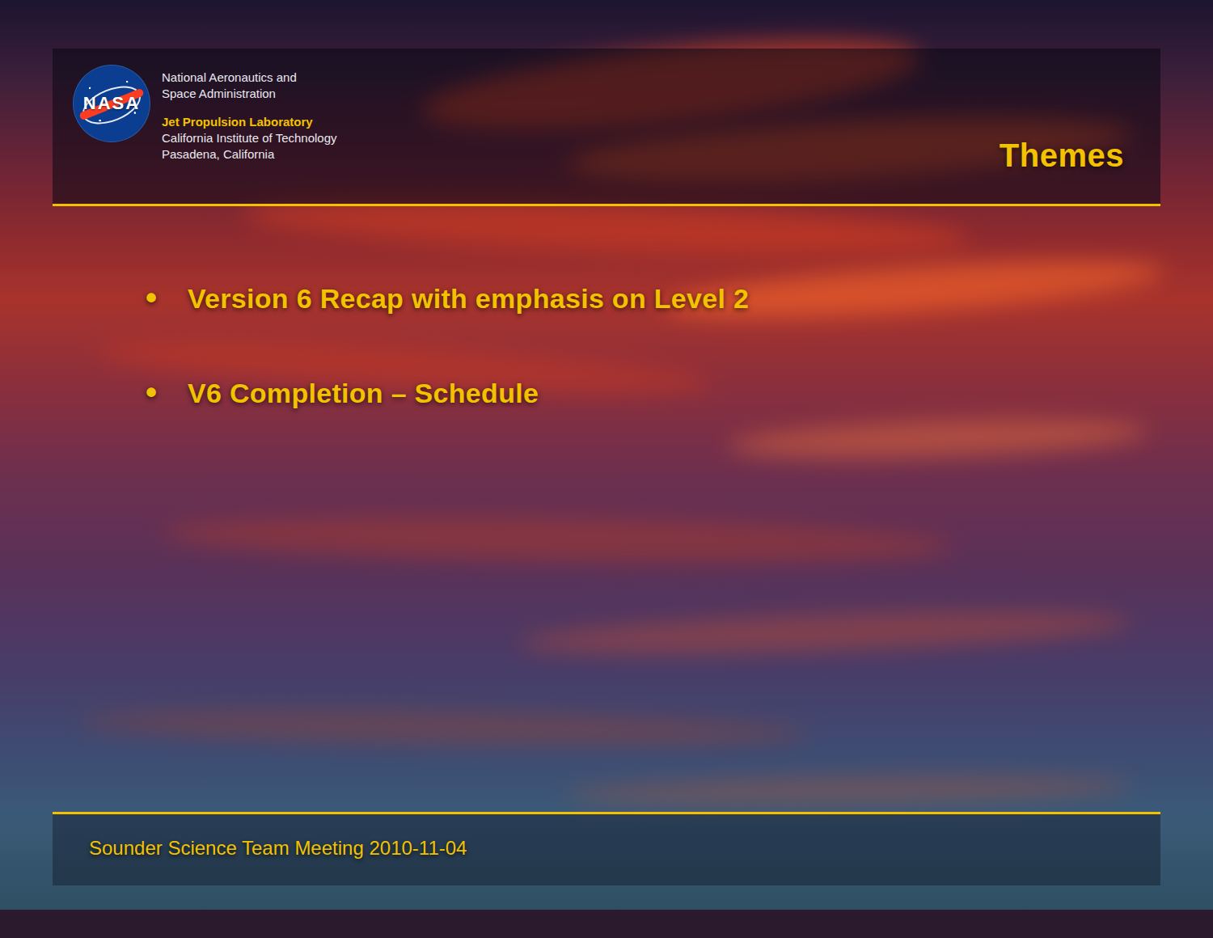NASA
National Aeronautics and
Space Administration
Jet Propulsion Laboratory
California Institute of Technology
Pasadena, California
Themes
Version 6 Recap with emphasis on Level 2
V6 Completion – Schedule
Sounder Science Team Meeting 2010-11-04